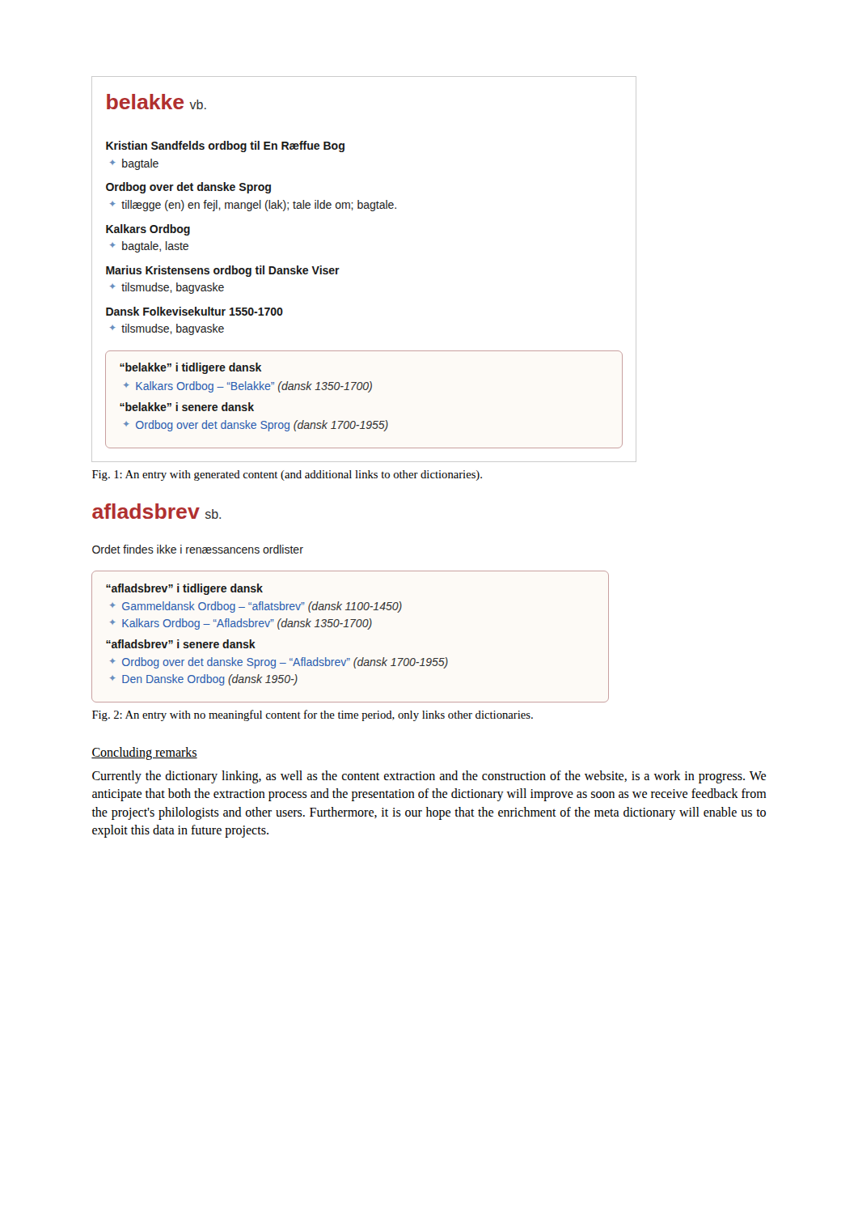belakke vb.
Kristian Sandfelds ordbog til En Ræffue Bog
bagtale
Ordbog over det danske Sprog
tillægge (en) en fejl, mangel (lak); tale ilde om; bagtale.
Kalkars Ordbog
bagtale, laste
Marius Kristensens ordbog til Danske Viser
tilsmudse, bagvaske
Dansk Folkevisekultur 1550-1700
tilsmudse, bagvaske
“belakke” i tidligere dansk
Kalkars Ordbog – “Belakke” (dansk 1350-1700)
“belakke” i senere dansk
Ordbog over det danske Sprog (dansk 1700-1955)
Fig. 1: An entry with generated content (and additional links to other dictionaries).
afladsbrev sb.
Ordet findes ikke i renæssancens ordlister
“afladsbrev” i tidligere dansk
Gammeldansk Ordbog – “aflatsbrev” (dansk 1100-1450)
Kalkars Ordbog – “Afladsbrev” (dansk 1350-1700)
“afladsbrev” i senere dansk
Ordbog over det danske Sprog – “Afladsbrev” (dansk 1700-1955)
Den Danske Ordbog (dansk 1950-)
Fig. 2: An entry with no meaningful content for the time period, only links other dictionaries.
Concluding remarks
Currently the dictionary linking, as well as the content extraction and the construction of the website, is a work in progress. We anticipate that both the extraction process and the presentation of the dictionary will improve as soon as we receive feedback from the project's philologists and other users. Furthermore, it is our hope that the enrichment of the meta dictionary will enable us to exploit this data in future projects.